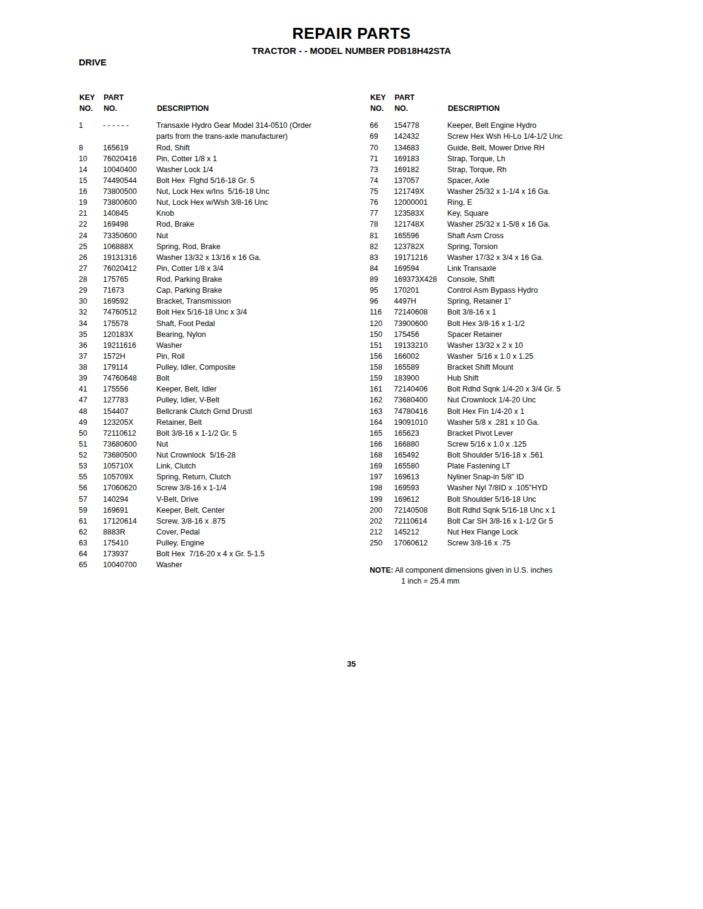REPAIR PARTS
TRACTOR - - MODEL NUMBER PDB18H42STA
DRIVE
| KEY NO. | PART NO. | DESCRIPTION |
| --- | --- | --- |
| 1 | - - - - - - | Transaxle Hydro Gear Model 314-0510 (Order parts from the trans-axle manufacturer) |
| 8 | 165619 | Rod, Shift |
| 10 | 76020416 | Pin, Cotter 1/8 x 1 |
| 14 | 10040400 | Washer Lock 1/4 |
| 15 | 74490544 | Bolt Hex Flghd 5/16-18 Gr. 5 |
| 16 | 73800500 | Nut, Lock Hex w/Ins 5/16-18 Unc |
| 19 | 73800600 | Nut, Lock Hex w/Wsh 3/8-16 Unc |
| 21 | 140845 | Knob |
| 22 | 169498 | Rod, Brake |
| 24 | 73350600 | Nut |
| 25 | 106888X | Spring, Rod, Brake |
| 26 | 19131316 | Washer 13/32 x 13/16 x 16 Ga. |
| 27 | 76020412 | Pin, Cotter 1/8 x 3/4 |
| 28 | 175765 | Rod, Parking Brake |
| 29 | 71673 | Cap, Parking Brake |
| 30 | 169592 | Bracket, Transmission |
| 32 | 74760512 | Bolt Hex 5/16-18 Unc x 3/4 |
| 34 | 175578 | Shaft, Foot Pedal |
| 35 | 120183X | Bearing, Nylon |
| 36 | 19211616 | Washer |
| 37 | 1572H | Pin, Roll |
| 38 | 179114 | Pulley, Idler, Composite |
| 39 | 74760648 | Bolt |
| 41 | 175556 | Keeper, Belt, Idler |
| 47 | 127783 | Pulley, Idler, V-Belt |
| 48 | 154407 | Bellcrank Clutch Grnd Drustl |
| 49 | 123205X | Retainer, Belt |
| 50 | 72110612 | Bolt 3/8-16 x 1-1/2 Gr. 5 |
| 51 | 73680600 | Nut |
| 52 | 73680500 | Nut Crownlock 5/16-28 |
| 53 | 105710X | Link, Clutch |
| 55 | 105709X | Spring, Return, Clutch |
| 56 | 17060620 | Screw 3/8-16 x 1-1/4 |
| 57 | 140294 | V-Belt, Drive |
| 59 | 169691 | Keeper, Belt, Center |
| 61 | 17120614 | Screw, 3/8-16 x .875 |
| 62 | 8883R | Cover, Pedal |
| 63 | 175410 | Pulley, Engine |
| 64 | 173937 | Bolt Hex 7/16-20 x 4 x Gr. 5-1.5 |
| 65 | 10040700 | Washer |
| KEY NO. | PART NO. | DESCRIPTION |
| --- | --- | --- |
| 66 | 154778 | Keeper, Belt Engine Hydro |
| 69 | 142432 | Screw Hex Wsh Hi-Lo 1/4-1/2 Unc |
| 70 | 134683 | Guide, Belt, Mower Drive RH |
| 71 | 169183 | Strap, Torque, Lh |
| 73 | 169182 | Strap, Torque, Rh |
| 74 | 137057 | Spacer, Axle |
| 75 | 121749X | Washer 25/32 x 1-1/4 x 16 Ga. |
| 76 | 12000001 | Ring, E |
| 77 | 123583X | Key, Square |
| 78 | 121748X | Washer 25/32 x 1-5/8 x 16 Ga. |
| 81 | 165596 | Shaft Asm Cross |
| 82 | 123782X | Spring, Torsion |
| 83 | 19171216 | Washer 17/32 x 3/4 x 16 Ga. |
| 84 | 169594 | Link Transaxle |
| 89 | 169373X428 | Console, Shift |
| 95 | 170201 | Control Asm Bypass Hydro |
| 96 | 4497H | Spring, Retainer 1” |
| 116 | 72140608 | Bolt 3/8-16 x 1 |
| 120 | 73900600 | Bolt Hex 3/8-16 x 1-1/2 |
| 150 | 175456 | Spacer Retainer |
| 151 | 19133210 | Washer 13/32 x 2 x 10 |
| 156 | 166002 | Washer 5/16 x 1.0 x 1.25 |
| 158 | 165589 | Bracket Shift Mount |
| 159 | 183900 | Hub Shift |
| 161 | 72140406 | Bolt Rdhd Sqnk 1/4-20 x 3/4 Gr. 5 |
| 162 | 73680400 | Nut Crownlock 1/4-20 Unc |
| 163 | 74780416 | Bolt Hex Fin 1/4-20 x 1 |
| 164 | 19091010 | Washer 5/8 x .281 x 10 Ga. |
| 165 | 165623 | Bracket Pivot Lever |
| 166 | 166880 | Screw 5/16 x 1.0 x .125 |
| 168 | 165492 | Bolt Shoulder 5/16-18 x .561 |
| 169 | 165580 | Plate Fastening LT |
| 197 | 169613 | Nyliner Snap-in 5/8” ID |
| 198 | 169593 | Washer Nyl 7/8ID x .105”HYD |
| 199 | 169612 | Bolt Shoulder 5/16-18 Unc |
| 200 | 72140508 | Bolt Rdhd Sqnk 5/16-18 Unc x 1 |
| 202 | 72110614 | Bolt Car SH 3/8-16 x 1-1/2 Gr 5 |
| 212 | 145212 | Nut Hex Flange Lock |
| 250 | 17060612 | Screw 3/8-16 x .75 |
NOTE: All component dimensions given in U.S. inches 1 inch = 25.4 mm
35